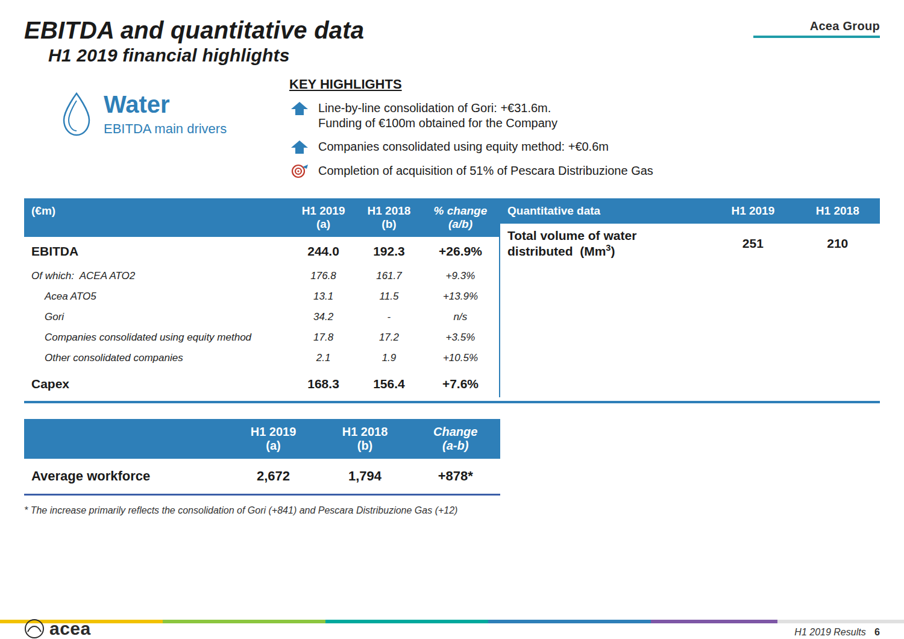EBITDA and quantitative data
H1 2019 financial highlights
Acea Group
Water
EBITDA main drivers
KEY HIGHLIGHTS
Line-by-line consolidation of Gori: +€31.6m.
Funding of €100m obtained for the Company
Companies consolidated using equity method: +€0.6m
Completion of acquisition of 51% of Pescara Distribuzione Gas
| (€m) | H1 2019 (a) | H1 2018 (b) | % change (a/b) |
| --- | --- | --- | --- |
| EBITDA | 244.0 | 192.3 | +26.9% |
| Of which: ACEA ATO2 | 176.8 | 161.7 | +9.3% |
| Acea ATO5 | 13.1 | 11.5 | +13.9% |
| Gori | 34.2 | - | n/s |
| Companies consolidated using equity method | 17.8 | 17.2 | +3.5% |
| Other consolidated companies | 2.1 | 1.9 | +10.5% |
| Capex | 168.3 | 156.4 | +7.6% |
| Quantitative data | H1 2019 | H1 2018 |
| --- | --- | --- |
| Total volume of water distributed (Mm 3 ) | 251 | 210 |
| | H1 2019 (a) | H1 2018 (b) | Change (a-b) |
| --- | --- | --- | --- |
| Average workforce | 2,672 | 1,794 | +878* |
* The increase primarily reflects the consolidation of Gori (+841) and Pescara Distribuzione Gas (+12)
acea
H1 2019 Results 6